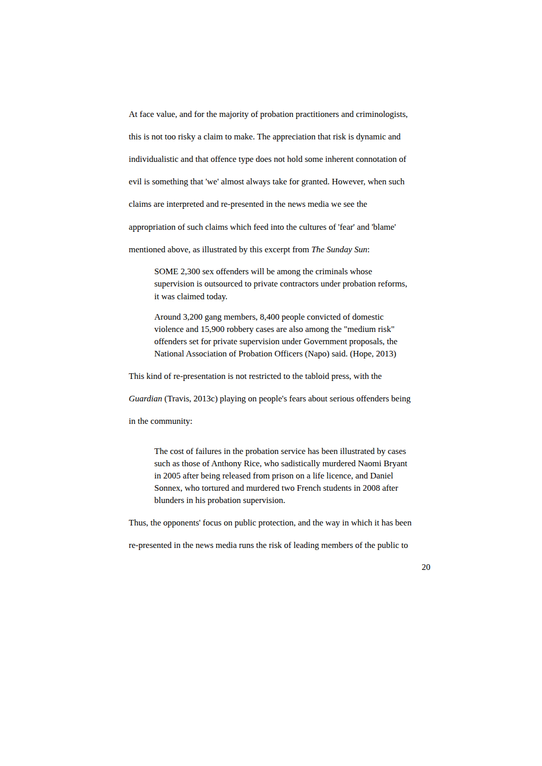At face value, and for the majority of probation practitioners and criminologists, this is not too risky a claim to make. The appreciation that risk is dynamic and individualistic and that offence type does not hold some inherent connotation of evil is something that 'we' almost always take for granted. However, when such claims are interpreted and re-presented in the news media we see the appropriation of such claims which feed into the cultures of 'fear' and 'blame' mentioned above, as illustrated by this excerpt from The Sunday Sun:
SOME 2,300 sex offenders will be among the criminals whose supervision is outsourced to private contractors under probation reforms, it was claimed today.
Around 3,200 gang members, 8,400 people convicted of domestic violence and 15,900 robbery cases are also among the "medium risk" offenders set for private supervision under Government proposals, the National Association of Probation Officers (Napo) said. (Hope, 2013)
This kind of re-presentation is not restricted to the tabloid press, with the Guardian (Travis, 2013c) playing on people's fears about serious offenders being in the community:
The cost of failures in the probation service has been illustrated by cases such as those of Anthony Rice, who sadistically murdered Naomi Bryant in 2005 after being released from prison on a life licence, and Daniel Sonnex, who tortured and murdered two French students in 2008 after blunders in his probation supervision.
Thus, the opponents' focus on public protection, and the way in which it has been re-presented in the news media runs the risk of leading members of the public to
20